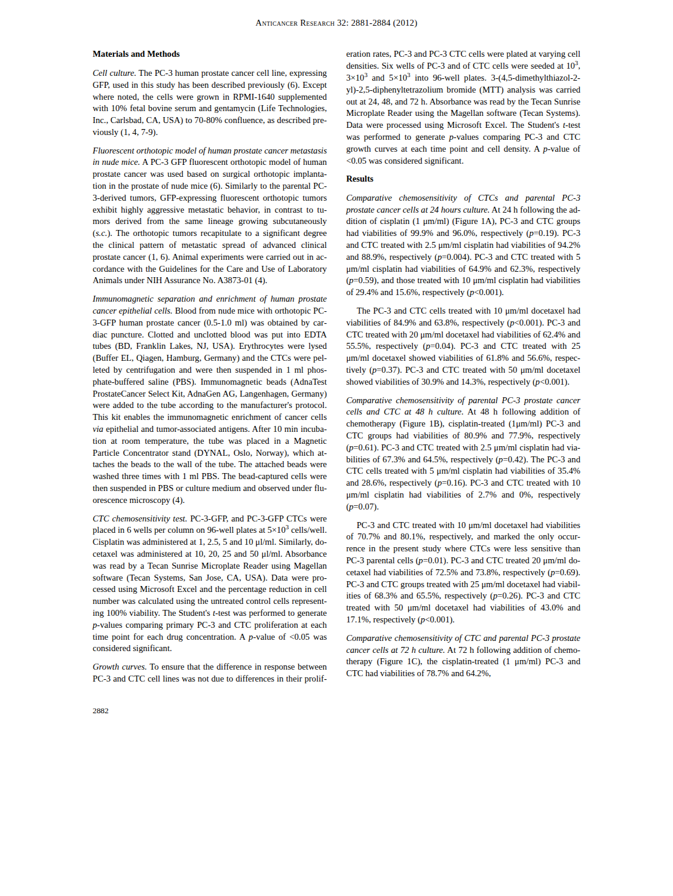Anticancer Research 32: 2881-2884 (2012)
Materials and Methods
Cell culture. The PC-3 human prostate cancer cell line, expressing GFP, used in this study has been described previously (6). Except where noted, the cells were grown in RPMI-1640 supplemented with 10% fetal bovine serum and gentamycin (Life Technologies, Inc., Carlsbad, CA, USA) to 70-80% confluence, as described previously (1, 4, 7-9).
Fluorescent orthotopic model of human prostate cancer metastasis in nude mice. A PC-3 GFP fluorescent orthotopic model of human prostate cancer was used based on surgical orthotopic implantation in the prostate of nude mice (6). Similarly to the parental PC-3-derived tumors, GFP-expressing fluorescent orthotopic tumors exhibit highly aggressive metastatic behavior, in contrast to tumors derived from the same lineage growing subcutaneously (s.c.). The orthotopic tumors recapitulate to a significant degree the clinical pattern of metastatic spread of advanced clinical prostate cancer (1, 6). Animal experiments were carried out in accordance with the Guidelines for the Care and Use of Laboratory Animals under NIH Assurance No. A3873-01 (4).
Immunomagnetic separation and enrichment of human prostate cancer epithelial cells. Blood from nude mice with orthotopic PC-3-GFP human prostate cancer (0.5-1.0 ml) was obtained by cardiac puncture. Clotted and unclotted blood was put into EDTA tubes (BD, Franklin Lakes, NJ, USA). Erythrocytes were lysed (Buffer EL, Qiagen, Hamburg, Germany) and the CTCs were pelleted by centrifugation and were then suspended in 1 ml phosphate-buffered saline (PBS). Immunomagnetic beads (AdnaTest ProstateCancer Select Kit, AdnaGen AG, Langenhagen, Germany) were added to the tube according to the manufacturer's protocol. This kit enables the immunomagnetic enrichment of cancer cells via epithelial and tumor-associated antigens. After 10 min incubation at room temperature, the tube was placed in a Magnetic Particle Concentrator stand (DYNAL, Oslo, Norway), which attaches the beads to the wall of the tube. The attached beads were washed three times with 1 ml PBS. The bead-captured cells were then suspended in PBS or culture medium and observed under fluorescence microscopy (4).
CTC chemosensitivity test. PC-3-GFP, and PC-3-GFP CTCs were placed in 6 wells per column on 96-well plates at 5×103 cells/well. Cisplatin was administered at 1, 2.5, 5 and 10 μl/ml. Similarly, docetaxel was administered at 10, 20, 25 and 50 μl/ml. Absorbance was read by a Tecan Sunrise Microplate Reader using Magellan software (Tecan Systems, San Jose, CA, USA). Data were processed using Microsoft Excel and the percentage reduction in cell number was calculated using the untreated control cells representing 100% viability. The Student's t-test was performed to generate p-values comparing primary PC-3 and CTC proliferation at each time point for each drug concentration. A p-value of <0.05 was considered significant.
Growth curves. To ensure that the difference in response between PC-3 and CTC cell lines was not due to differences in their proliferation rates, PC-3 and PC-3 CTC cells were plated at varying cell densities. Six wells of PC-3 and of CTC cells were seeded at 103, 3×103 and 5×103 into 96-well plates. 3-(4,5-dimethylthiazol-2-yl)-2,5-diphenyltetrazolium bromide (MTT) analysis was carried out at 24, 48, and 72 h. Absorbance was read by the Tecan Sunrise Microplate Reader using the Magellan software (Tecan Systems). Data were processed using Microsoft Excel. The Student's t-test was performed to generate p-values comparing PC-3 and CTC growth curves at each time point and cell density. A p-value of <0.05 was considered significant.
Results
Comparative chemosensitivity of CTCs and parental PC-3 prostate cancer cells at 24 hours culture. At 24 h following the addition of cisplatin (1 μm/ml) (Figure 1A), PC-3 and CTC groups had viabilities of 99.9% and 96.0%, respectively (p=0.19). PC-3 and CTC treated with 2.5 μm/ml cisplatin had viabilities of 94.2% and 88.9%, respectively (p=0.004). PC-3 and CTC treated with 5 μm/ml cisplatin had viabilities of 64.9% and 62.3%, respectively (p=0.59), and those treated with 10 μm/ml cisplatin had viabilities of 29.4% and 15.6%, respectively (p<0.001).
The PC-3 and CTC cells treated with 10 μm/ml docetaxel had viabilities of 84.9% and 63.8%, respectively (p<0.001). PC-3 and CTC treated with 20 μm/ml docetaxel had viabilities of 62.4% and 55.5%, respectively (p=0.04). PC-3 and CTC treated with 25 μm/ml docetaxel showed viabilities of 61.8% and 56.6%, respectively (p=0.37). PC-3 and CTC treated with 50 μm/ml docetaxel showed viabilities of 30.9% and 14.3%, respectively (p<0.001).
Comparative chemosensitivity of parental PC-3 prostate cancer cells and CTC at 48 h culture. At 48 h following addition of chemotherapy (Figure 1B), cisplatin-treated (1μm/ml) PC-3 and CTC groups had viabilities of 80.9% and 77.9%, respectively (p=0.61). PC-3 and CTC treated with 2.5 μm/ml cisplatin had viabilities of 67.3% and 64.5%, respectively (p=0.42). The PC-3 and CTC cells treated with 5 μm/ml cisplatin had viabilities of 35.4% and 28.6%, respectively (p=0.16). PC-3 and CTC treated with 10 μm/ml cisplatin had viabilities of 2.7% and 0%, respectively (p=0.07).
PC-3 and CTC treated with 10 μm/ml docetaxel had viabilities of 70.7% and 80.1%, respectively, and marked the only occurrence in the present study where CTCs were less sensitive than PC-3 parental cells (p=0.01). PC-3 and CTC treated 20 μm/ml docetaxel had viabilities of 72.5% and 73.8%, respectively (p=0.69). PC-3 and CTC groups treated with 25 μm/ml docetaxel had viabilities of 68.3% and 65.5%, respectively (p=0.26). PC-3 and CTC treated with 50 μm/ml docetaxel had viabilities of 43.0% and 17.1%, respectively (p<0.001).
Comparative chemosensitivity of CTC and parental PC-3 prostate cancer cells at 72 h culture. At 72 h following addition of chemotherapy (Figure 1C), the cisplatin-treated (1 μm/ml) PC-3 and CTC had viabilities of 78.7% and 64.2%,
2882